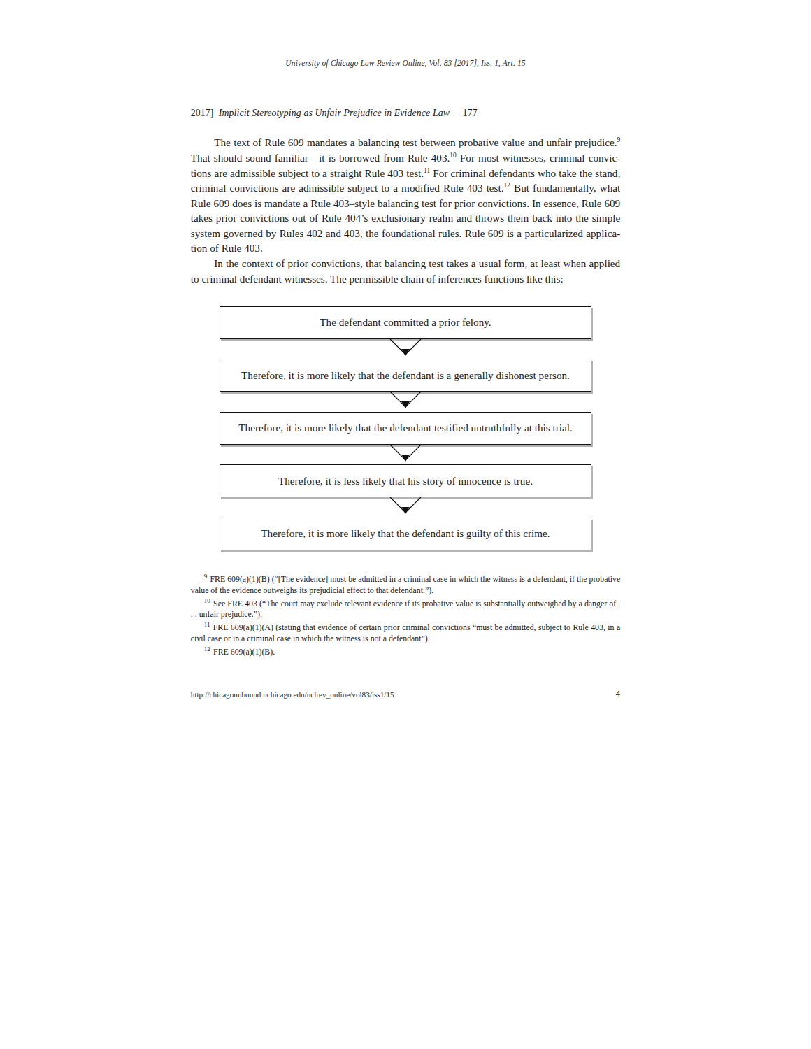University of Chicago Law Review Online, Vol. 83 [2017], Iss. 1, Art. 15
2017] Implicit Stereotyping as Unfair Prejudice in Evidence Law 177
The text of Rule 609 mandates a balancing test between probative value and unfair prejudice.9 That should sound familiar—it is borrowed from Rule 403.10 For most witnesses, criminal convictions are admissible subject to a straight Rule 403 test.11 For criminal defendants who take the stand, criminal convictions are admissible subject to a modified Rule 403 test.12 But fundamentally, what Rule 609 does is mandate a Rule 403–style balancing test for prior convictions. In essence, Rule 609 takes prior convictions out of Rule 404’s exclusionary realm and throws them back into the simple system governed by Rules 402 and 403, the foundational rules. Rule 609 is a particularized application of Rule 403.
In the context of prior convictions, that balancing test takes a usual form, at least when applied to criminal defendant witnesses. The permissible chain of inferences functions like this:
The defendant committed a prior felony.
Therefore, it is more likely that the defendant is a generally dishonest person.
Therefore, it is more likely that the defendant testified untruthfully at this trial.
Therefore, it is less likely that his story of innocence is true.
Therefore, it is more likely that the defendant is guilty of this crime.
9 FRE 609(a)(1)(B) (“[The evidence] must be admitted in a criminal case in which the witness is a defendant, if the probative value of the evidence outweighs its prejudicial effect to that defendant.”).
10 See FRE 403 (“The court may exclude relevant evidence if its probative value is substantially outweighed by a danger of . . . unfair prejudice.”).
11 FRE 609(a)(1)(A) (stating that evidence of certain prior criminal convictions “must be admitted, subject to Rule 403, in a civil case or in a criminal case in which the witness is not a defendant”).
12 FRE 609(a)(1)(B).
http://chicagounbound.uchicago.edu/uclrev_online/vol83/iss1/15 4